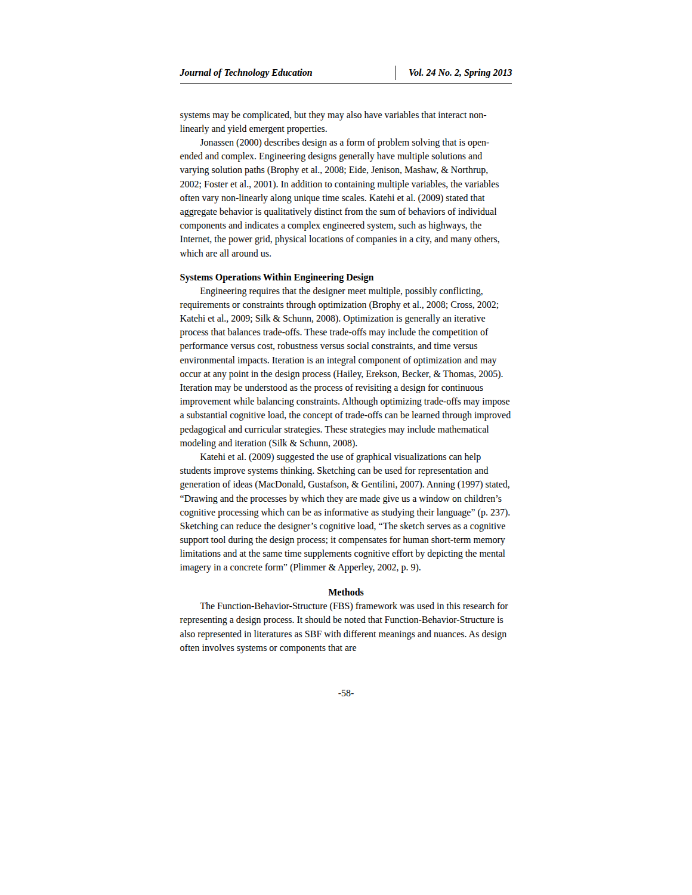Journal of Technology Education
Vol. 24 No. 2, Spring 2013
systems may be complicated, but they may also have variables that interact non-linearly and yield emergent properties.
Jonassen (2000) describes design as a form of problem solving that is open-ended and complex. Engineering designs generally have multiple solutions and varying solution paths (Brophy et al., 2008; Eide, Jenison, Mashaw, & Northrup, 2002; Foster et al., 2001). In addition to containing multiple variables, the variables often vary non-linearly along unique time scales. Katehi et al. (2009) stated that aggregate behavior is qualitatively distinct from the sum of behaviors of individual components and indicates a complex engineered system, such as highways, the Internet, the power grid, physical locations of companies in a city, and many others, which are all around us.
Systems Operations Within Engineering Design
Engineering requires that the designer meet multiple, possibly conflicting, requirements or constraints through optimization (Brophy et al., 2008; Cross, 2002; Katehi et al., 2009; Silk & Schunn, 2008). Optimization is generally an iterative process that balances trade-offs. These trade-offs may include the competition of performance versus cost, robustness versus social constraints, and time versus environmental impacts. Iteration is an integral component of optimization and may occur at any point in the design process (Hailey, Erekson, Becker, & Thomas, 2005). Iteration may be understood as the process of revisiting a design for continuous improvement while balancing constraints. Although optimizing trade-offs may impose a substantial cognitive load, the concept of trade-offs can be learned through improved pedagogical and curricular strategies. These strategies may include mathematical modeling and iteration (Silk & Schunn, 2008).
Katehi et al. (2009) suggested the use of graphical visualizations can help students improve systems thinking. Sketching can be used for representation and generation of ideas (MacDonald, Gustafson, & Gentilini, 2007). Anning (1997) stated, “Drawing and the processes by which they are made give us a window on children’s cognitive processing which can be as informative as studying their language” (p. 237). Sketching can reduce the designer’s cognitive load, “The sketch serves as a cognitive support tool during the design process; it compensates for human short-term memory limitations and at the same time supplements cognitive effort by depicting the mental imagery in a concrete form” (Plimmer & Apperley, 2002, p. 9).
Methods
The Function-Behavior-Structure (FBS) framework was used in this research for representing a design process. It should be noted that Function-Behavior-Structure is also represented in literatures as SBF with different meanings and nuances. As design often involves systems or components that are
-58-